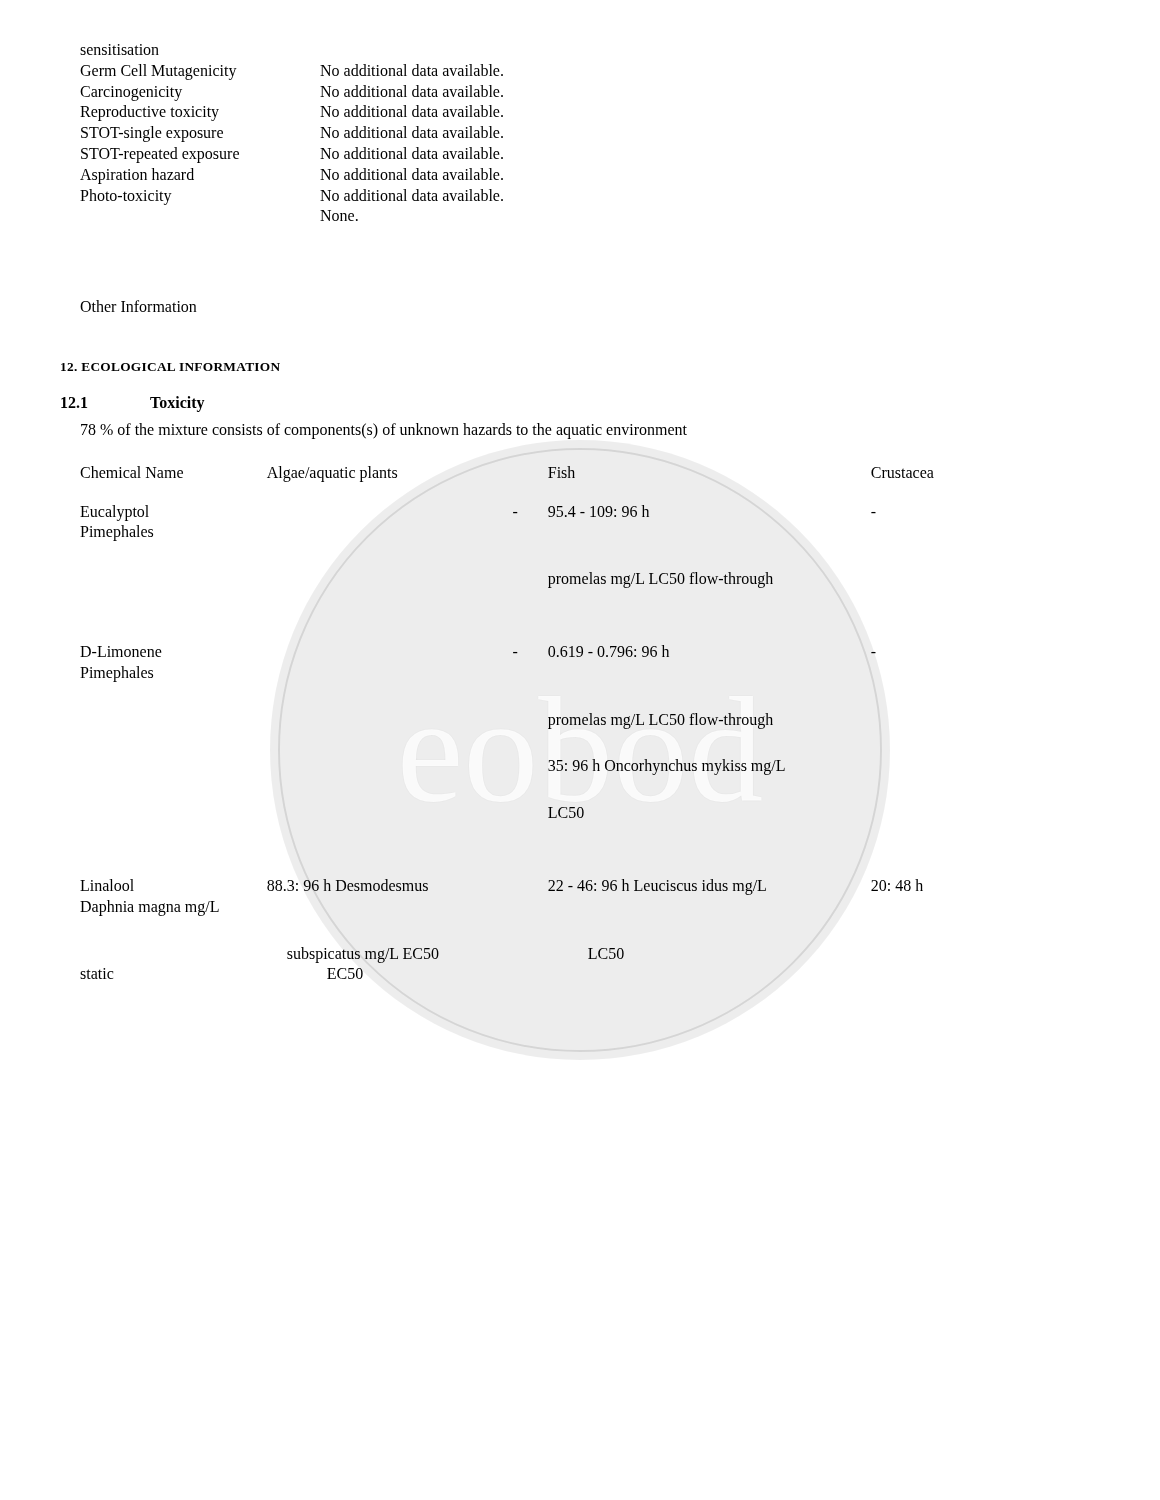eobod
| sensitisation | |
| Germ Cell Mutagenicity | No additional data available. |
| Carcinogenicity | No additional data available. |
| Reproductive toxicity | No additional data available. |
| STOT-single exposure | No additional data available. |
| STOT-repeated exposure | No additional data available. |
| Aspiration hazard | No additional data available. |
| Photo-toxicity | No additional data available. |
| | None. |
Other Information
12. ECOLOGICAL INFORMATION
12.1 Toxicity
78 % of the mixture consists of components(s) of unknown hazards to the aquatic environment
| Chemical Name | Algae/aquatic plants | Fish | Crustacea |
| --- | --- | --- | --- |
| Eucalyptol | - | 95.4 - 109: 96 h | - |
| Pimephales | | | |
| | | promelas mg/L LC50 flow-through | |
| D-Limonene | - | 0.619 - 0.796: 96 h | - |
| Pimephales | | | |
| | | promelas mg/L LC50 flow-through | |
| | | 35: 96 h Oncorhynchus mykiss mg/L | |
| | | LC50 | |
| Linalool | 88.3: 96 h Desmodesmus | 22 - 46: 96 h Leuciscus idus mg/L | 20: 48 h |
| Daphnia magna mg/L | | | |
| | subspicatus mg/L EC50 | LC50 | |
| static | EC50 | | |